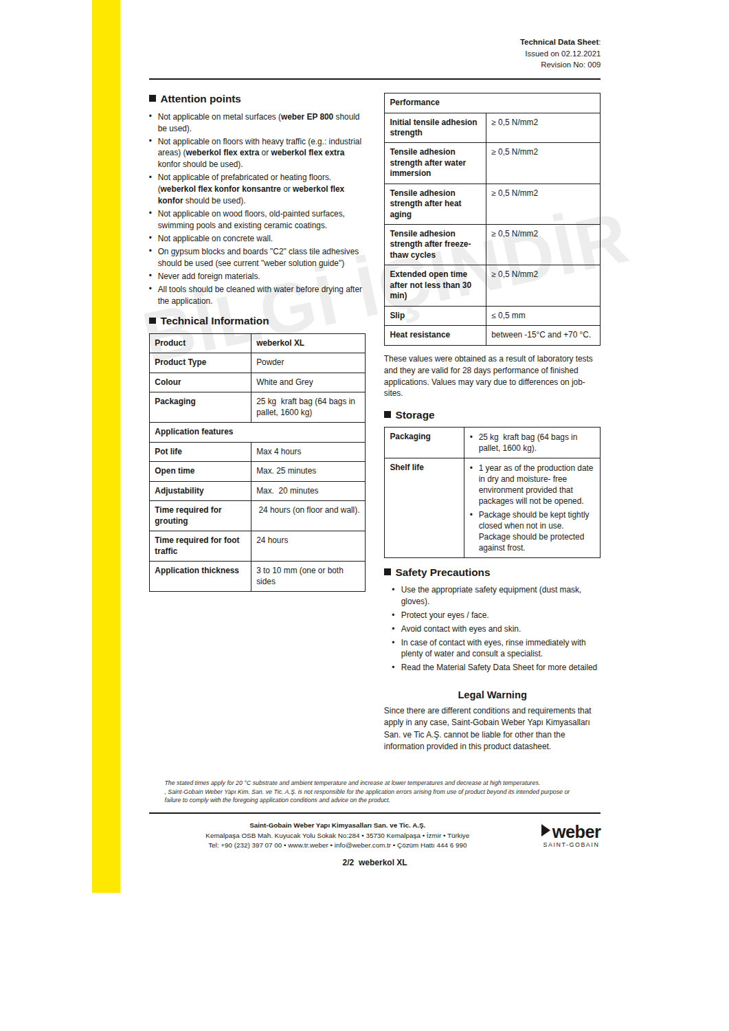BİLGİ İÇİNDİR
Technical Data Sheet:
Issued on 02.12.2021
Revision No: 009
Attention points
Not applicable on metal surfaces (weber EP 800 should be used).
Not applicable on floors with heavy traffic (e.g.: industrial areas) (weberkol flex extra or weberkol flex extra konfor should be used).
Not applicable of prefabricated or heating floors. (weberkol flex konfor konsantre or weberkol flex konfor should be used).
Not applicable on wood floors, old-painted surfaces, swimming pools and existing ceramic coatings.
Not applicable on concrete wall.
On gypsum blocks and boards "C2" class tile adhesives should be used (see current "weber solution guide")
Never add foreign materials.
All tools should be cleaned with water before drying after the application.
Technical Information
| Product | weberkol XL |
| Product Type | Powder |
| Colour | White and Grey |
| Packaging | 25 kg kraft bag (64 bags in pallet, 1600 kg) |
| Application features |
| Pot life | Max 4 hours |
| Open time | Max. 25 minutes |
| Adjustability | Max. 20 minutes |
| Time required for grouting | 24 hours (on floor and wall). |
| Time required for foot traffic | 24 hours |
| Application thickness | 3 to 10 mm (one or both sides |
| Performance |
| --- |
| Initial tensile adhesion strength | ≥ 0,5 N/mm2 |
| Tensile adhesion strength after water immersion | ≥ 0,5 N/mm2 |
| Tensile adhesion strength after heat aging | ≥ 0,5 N/mm2 |
| Tensile adhesion strength after freeze-thaw cycles | ≥ 0,5 N/mm2 |
| Extended open time after not less than 30 min) | ≥ 0,5 N/mm2 |
| Slip | ≤ 0,5 mm |
| Heat resistance | between -15°C and +70 °C. |
These values were obtained as a result of laboratory tests and they are valid for 28 days performance of finished applications. Values may vary due to differences on job-sites.
Storage
| Packaging | 25 kg kraft bag (64 bags in pallet, 1600 kg). |
| Shelf life | 1 year as of the production date in dry and moisture- free environment provided that packages will not be opened. Package should be kept tightly closed when not in use. Package should be protected against frost. |
Safety Precautions
Use the appropriate safety equipment (dust mask, gloves).
Protect your eyes / face.
Avoid contact with eyes and skin.
In case of contact with eyes, rinse immediately with plenty of water and consult a specialist.
Read the Material Safety Data Sheet for more detailed
Legal Warning
Since there are different conditions and requirements that apply in any case, Saint-Gobain Weber Yapı Kimyasalları San. ve Tic A.Ş. cannot be liable for other than the information provided in this product datasheet.
The stated times apply for 20 °C substrate and ambient temperature and increase at lower temperatures and decrease at high temperatures.
, Saint-Gobain Weber Yapı Kim. San. ve Tic. A.Ş. is not responsible for the application errors arising from use of product beyond its intended purpose or
failure to comply with the foregoing application conditions and advice on the product.
Saint-Gobain Weber Yapı Kimyasalları San. ve Tic. A.Ş.
Kemalpaşa OSB Mah. Kuyucak Yolu Sokak No:284 • 35730 Kemalpaşa • İzmir • Türkiye
Tel: +90 (232) 397 07 00 • www.tr.weber • info@weber.com.tr • Çözüm Hattı 444 6 990
weber
SAINT-GOBAIN
2/2 weberkol XL